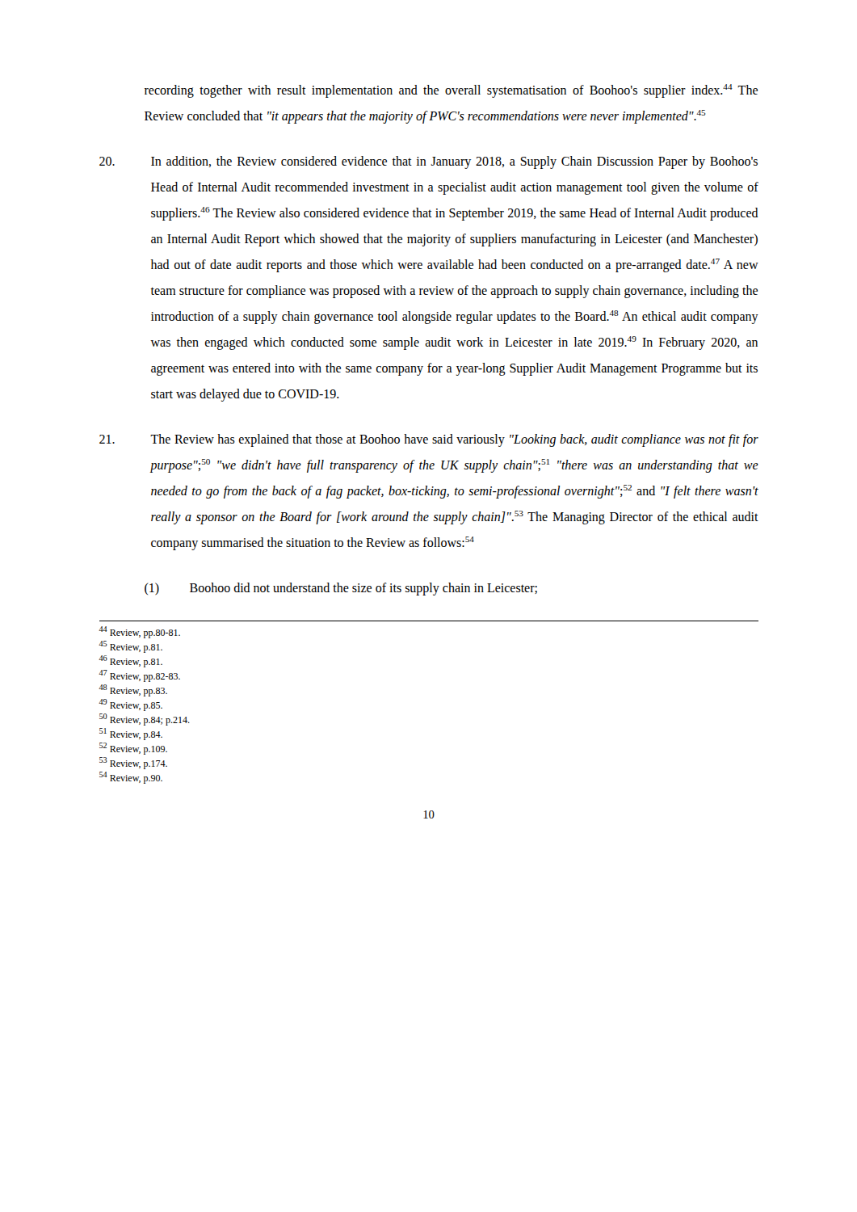recording together with result implementation and the overall systematisation of Boohoo's supplier index.44 The Review concluded that "it appears that the majority of PWC's recommendations were never implemented".45
20.
In addition, the Review considered evidence that in January 2018, a Supply Chain Discussion Paper by Boohoo's Head of Internal Audit recommended investment in a specialist audit action management tool given the volume of suppliers.46 The Review also considered evidence that in September 2019, the same Head of Internal Audit produced an Internal Audit Report which showed that the majority of suppliers manufacturing in Leicester (and Manchester) had out of date audit reports and those which were available had been conducted on a pre-arranged date.47 A new team structure for compliance was proposed with a review of the approach to supply chain governance, including the introduction of a supply chain governance tool alongside regular updates to the Board.48 An ethical audit company was then engaged which conducted some sample audit work in Leicester in late 2019.49 In February 2020, an agreement was entered into with the same company for a year-long Supplier Audit Management Programme but its start was delayed due to COVID-19.
21.
The Review has explained that those at Boohoo have said variously "Looking back, audit compliance was not fit for purpose";50 "we didn't have full transparency of the UK supply chain";51 "there was an understanding that we needed to go from the back of a fag packet, box-ticking, to semi-professional overnight";52 and "I felt there wasn't really a sponsor on the Board for [work around the supply chain]".53 The Managing Director of the ethical audit company summarised the situation to the Review as follows:54
(1)
Boohoo did not understand the size of its supply chain in Leicester;
44 Review, pp.80-81.
45 Review, p.81.
46 Review, p.81.
47 Review, pp.82-83.
48 Review, pp.83.
49 Review, p.85.
50 Review, p.84; p.214.
51 Review, p.84.
52 Review, p.109.
53 Review, p.174.
54 Review, p.90.
10